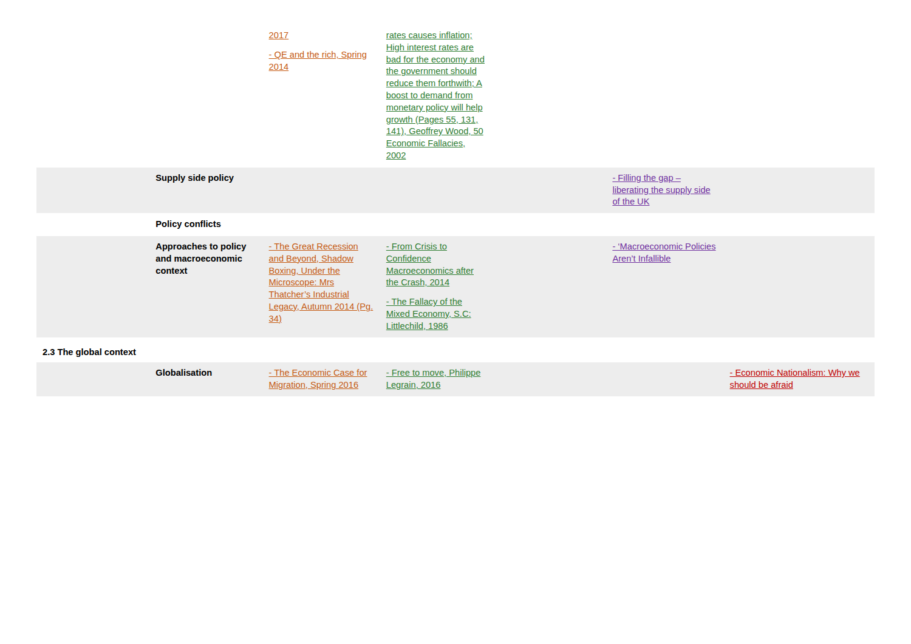| | | 2017 - QE and the rich, Spring 2014 | rates causes inflation; High interest rates are bad for the economy and the government should reduce them forthwith; A boost to demand from monetary policy will help growth (Pages 55, 131, 141), Geoffrey Wood, 50 Economic Fallacies, 2002 | | | |
| | Supply side policy | | | | - Filling the gap – liberating the supply side of the UK | |
| | Policy conflicts | | | | | |
| | Approaches to policy and macroeconomic context | - The Great Recession and Beyond, Shadow Boxing, Under the Microscope: Mrs Thatcher’s Industrial Legacy, Autumn 2014 (Pg. 34) | - From Crisis to Confidence Macroeconomics after the Crash, 2014 - The Fallacy of the Mixed Economy, S.C: Littlechild, 1986 | | - ‘Macroeconomic Policies Aren’t Infallible | |
| 2.3 The global context | | | | | | |
| | Globalisation | - The Economic Case for Migration, Spring 2016 | - Free to move, Philippe Legrain, 2016 | | | - Economic Nationalism: Why we should be afraid |